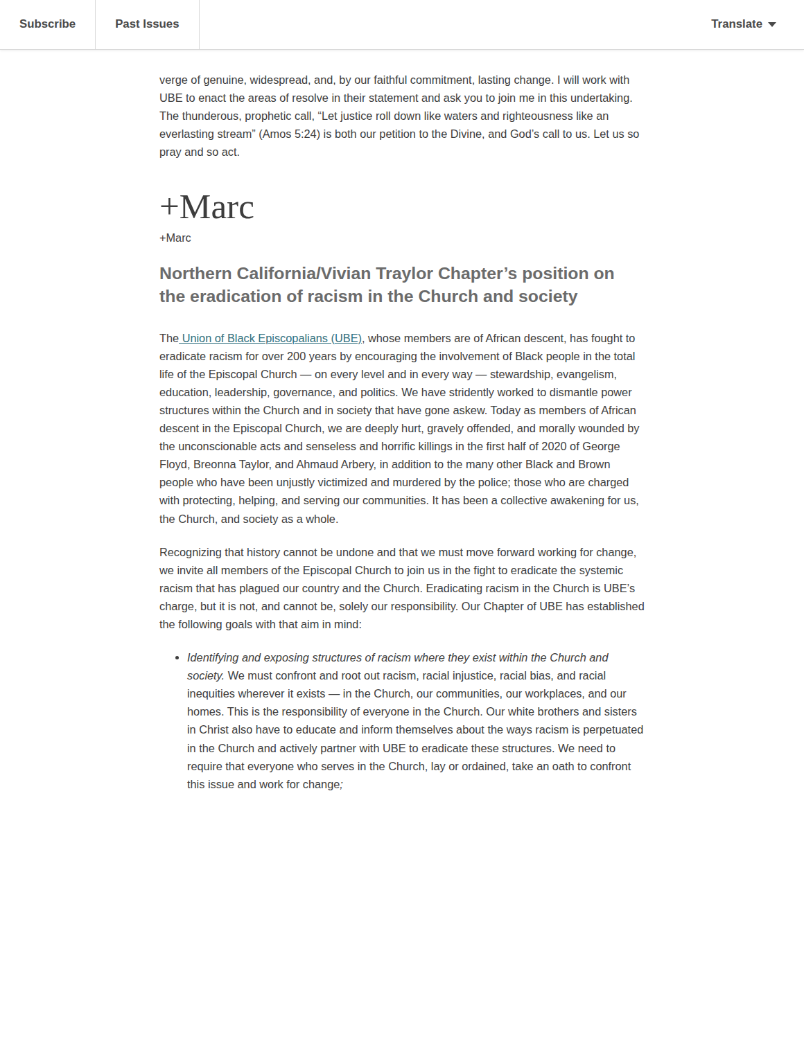Subscribe
Past Issues
Translate
verge of genuine, widespread, and, by our faithful commitment, lasting change. I will work with UBE to enact the areas of resolve in their statement and ask you to join me in this undertaking. The thunderous, prophetic call, “Let justice roll down like waters and righteousness like an everlasting stream” (Amos 5:24) is both our petition to the Divine, and God’s call to us. Let us so pray and so act.
+Marc
+Marc
Northern California/Vivian Traylor Chapter’s position on the eradication of racism in the Church and society
The Union of Black Episcopalians (UBE), whose members are of African descent, has fought to eradicate racism for over 200 years by encouraging the involvement of Black people in the total life of the Episcopal Church — on every level and in every way — stewardship, evangelism, education, leadership, governance, and politics. We have stridently worked to dismantle power structures within the Church and in society that have gone askew. Today as members of African descent in the Episcopal Church, we are deeply hurt, gravely offended, and morally wounded by the unconscionable acts and senseless and horrific killings in the first half of 2020 of George Floyd, Breonna Taylor, and Ahmaud Arbery, in addition to the many other Black and Brown people who have been unjustly victimized and murdered by the police; those who are charged with protecting, helping, and serving our communities. It has been a collective awakening for us, the Church, and society as a whole.
Recognizing that history cannot be undone and that we must move forward working for change, we invite all members of the Episcopal Church to join us in the fight to eradicate the systemic racism that has plagued our country and the Church. Eradicating racism in the Church is UBE’s charge, but it is not, and cannot be, solely our responsibility. Our Chapter of UBE has established the following goals with that aim in mind:
Identifying and exposing structures of racism where they exist within the Church and society. We must confront and root out racism, racial injustice, racial bias, and racial inequities wherever it exists — in the Church, our communities, our workplaces, and our homes. This is the responsibility of everyone in the Church. Our white brothers and sisters in Christ also have to educate and inform themselves about the ways racism is perpetuated in the Church and actively partner with UBE to eradicate these structures. We need to require that everyone who serves in the Church, lay or ordained, take an oath to confront this issue and work for change;